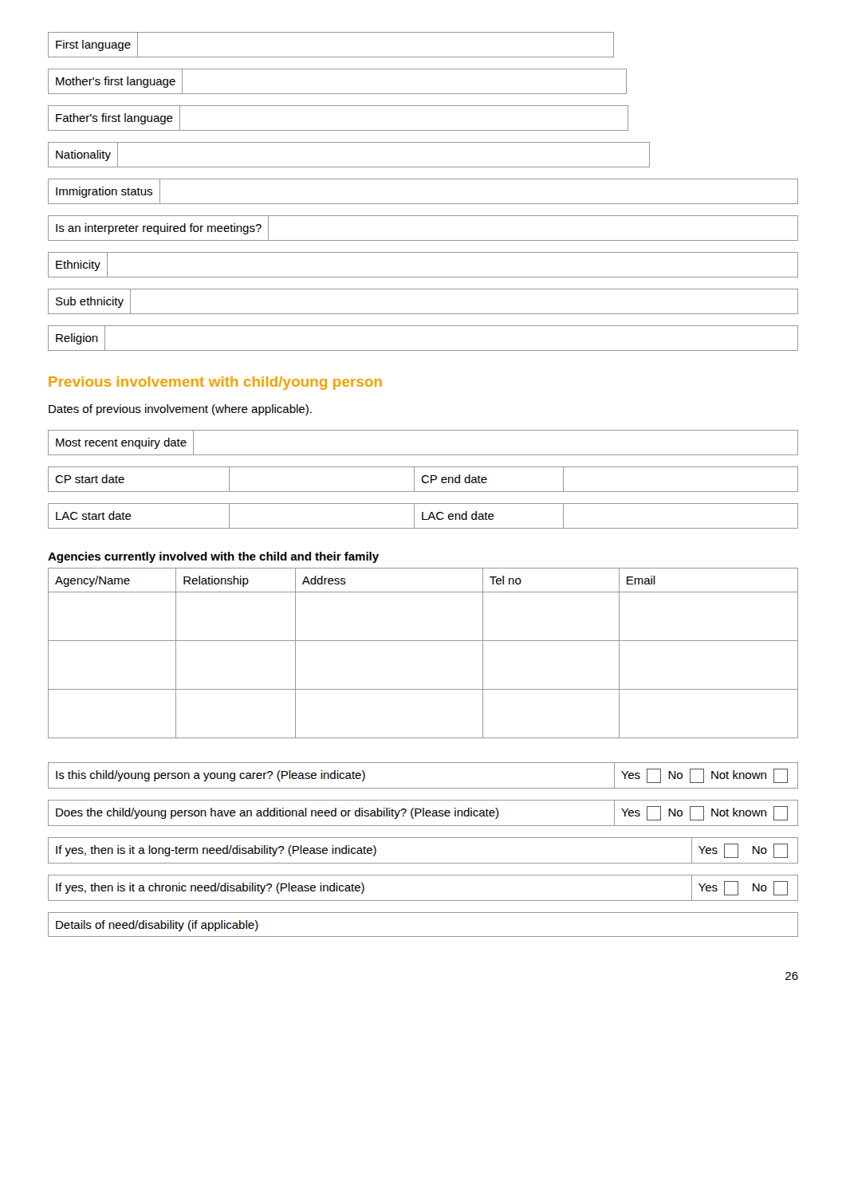First language
Mother's first language
Father's first language
Nationality
Immigration status
Is an interpreter required for meetings?
Ethnicity
Sub ethnicity
Religion
Previous involvement with child/young person
Dates of previous involvement (where applicable).
Most recent enquiry date
CP start date
CP end date
LAC start date
LAC end date
Agencies currently involved with the child and their family
| Agency/Name | Relationship | Address | Tel no | Email |
| --- | --- | --- | --- | --- |
Is this child/young person a young carer? (Please indicate)
Yes No Not known
Does the child/young person have an additional need or disability? (Please indicate)
Yes No Not known
If yes, then is it a long-term need/disability? (Please indicate)
Yes No
If yes, then is it a chronic need/disability? (Please indicate)
Yes No
Details of need/disability (if applicable)
26